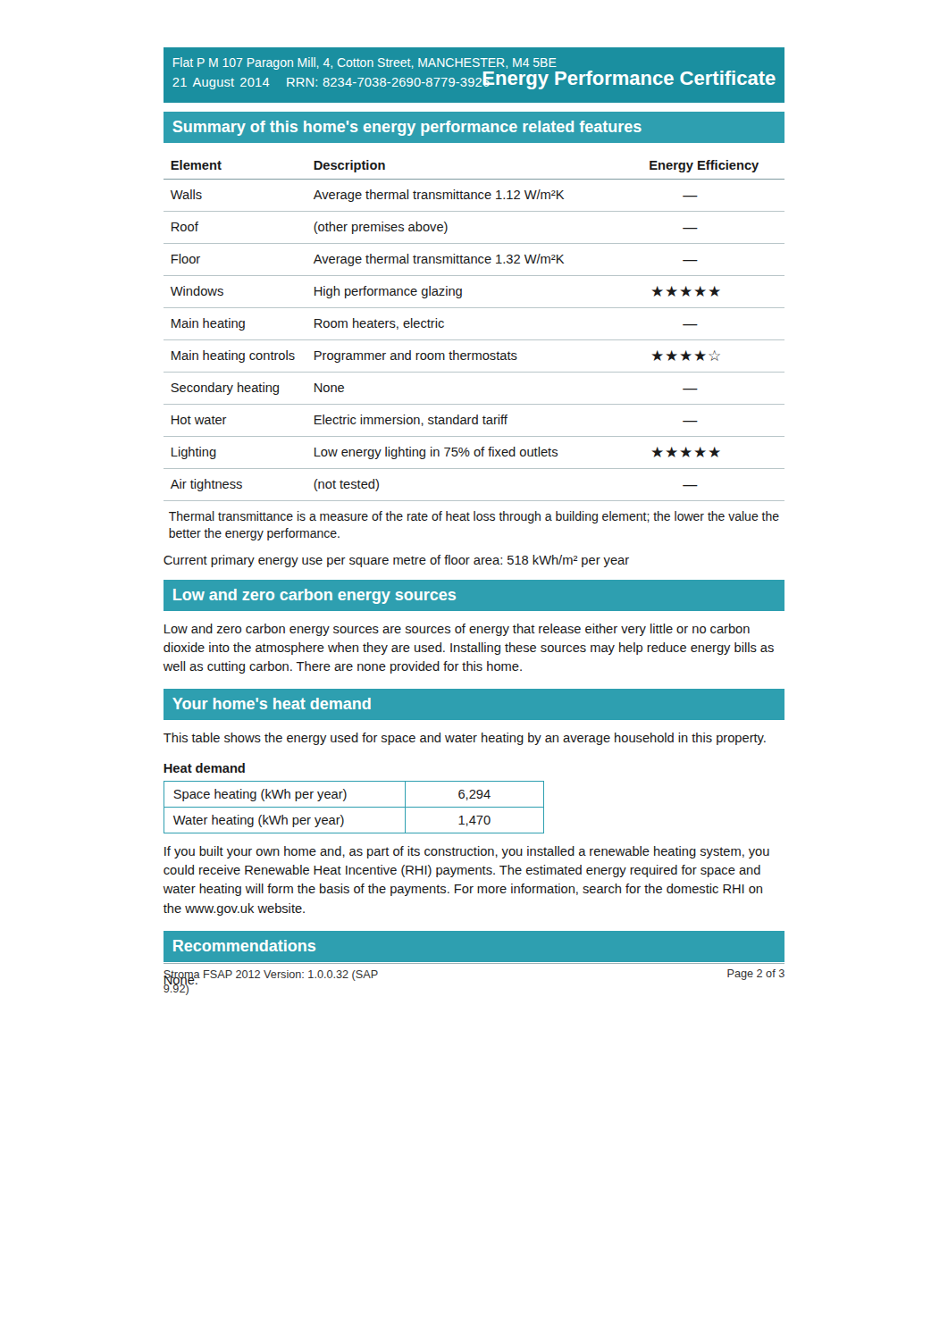Flat P M 107 Paragon Mill, 4, Cotton Street, MANCHESTER, M4 5BE
21 August 2014 RRN: 8234-7038-2690-8779-3926
Energy Performance Certificate
Summary of this home's energy performance related features
| Element | Description | Energy Efficiency |
| --- | --- | --- |
| Walls | Average thermal transmittance 1.12 W/m²K | — |
| Roof | (other premises above) | — |
| Floor | Average thermal transmittance 1.32 W/m²K | — |
| Windows | High performance glazing | ★★★★★ |
| Main heating | Room heaters, electric | — |
| Main heating controls | Programmer and room thermostats | ★★★★☆ |
| Secondary heating | None | — |
| Hot water | Electric immersion, standard tariff | — |
| Lighting | Low energy lighting in 75% of fixed outlets | ★★★★★ |
| Air tightness | (not tested) | — |
Thermal transmittance is a measure of the rate of heat loss through a building element; the lower the value the better the energy performance.
Current primary energy use per square metre of floor area: 518 kWh/m² per year
Low and zero carbon energy sources
Low and zero carbon energy sources are sources of energy that release either very little or no carbon dioxide into the atmosphere when they are used. Installing these sources may help reduce energy bills as well as cutting carbon. There are none provided for this home.
Your home's heat demand
This table shows the energy used for space and water heating by an average household in this property.
Heat demand
| Space heating (kWh per year) | 6,294 |
| Water heating (kWh per year) | 1,470 |
If you built your own home and, as part of its construction, you installed a renewable heating system, you could receive Renewable Heat Incentive (RHI) payments. The estimated energy required for space and water heating will form the basis of the payments. For more information, search for the domestic RHI on the www.gov.uk website.
Recommendations
None.
Stroma FSAP 2012 Version: 1.0.0.32 (SAP
9.92)
Page 2 of 3